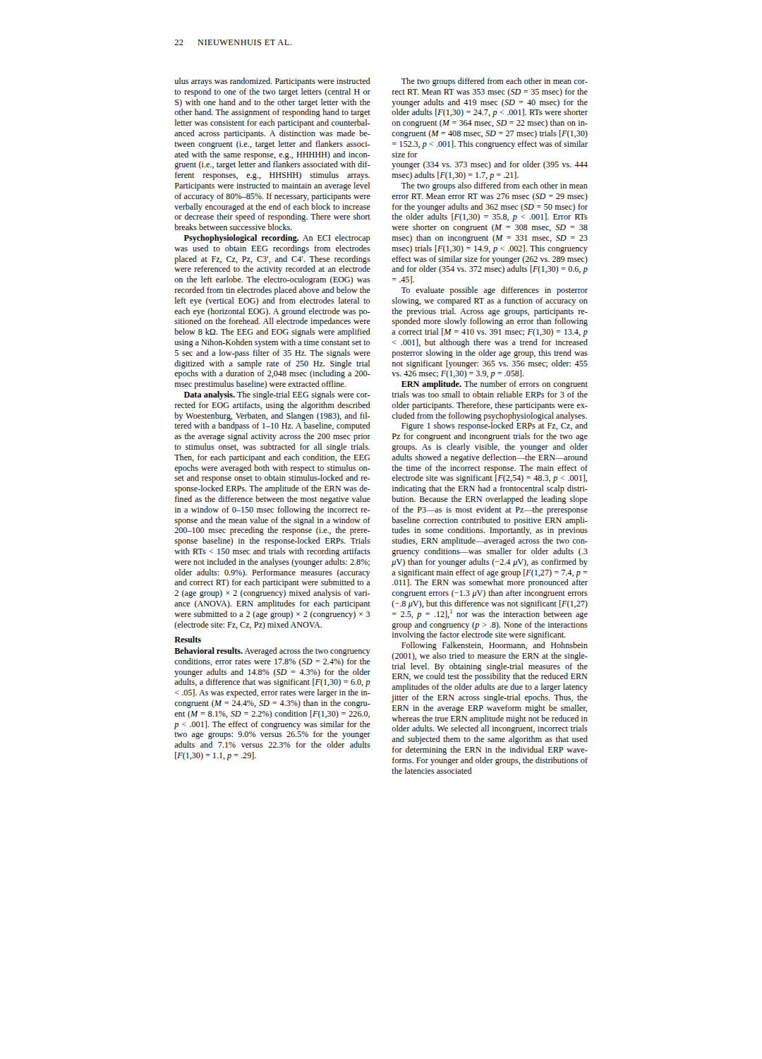22 NIEUWENHUIS ET AL.
ulus arrays was randomized. Participants were instructed to respond to one of the two target letters (central H or S) with one hand and to the other target letter with the other hand. The assignment of responding hand to target letter was consistent for each participant and counterbalanced across participants. A distinction was made between congruent (i.e., target letter and flankers associated with the same response, e.g., HHHHH) and incongruent (i.e., target letter and flankers associated with different responses, e.g., HHSHH) stimulus arrays. Participants were instructed to maintain an average level of accuracy of 80%–85%. If necessary, participants were verbally encouraged at the end of each block to increase or decrease their speed of responding. There were short breaks between successive blocks.
Psychophysiological recording. An ECI electrocap was used to obtain EEG recordings from electrodes placed at Fz, Cz, Pz, C3′, and C4′. These recordings were referenced to the activity recorded at an electrode on the left earlobe. The electro-oculogram (EOG) was recorded from tin electrodes placed above and below the left eye (vertical EOG) and from electrodes lateral to each eye (horizontal EOG). A ground electrode was positioned on the forehead. All electrode impedances were below 8 kΩ. The EEG and EOG signals were amplified using a Nihon-Kohden system with a time constant set to 5 sec and a low-pass filter of 35 Hz. The signals were digitized with a sample rate of 250 Hz. Single trial epochs with a duration of 2,048 msec (including a 200-msec prestimulus baseline) were extracted offline.
Data analysis. The single-trial EEG signals were corrected for EOG artifacts, using the algorithm described by Woestenburg, Verbaten, and Slangen (1983), and filtered with a bandpass of 1–10 Hz. A baseline, computed as the average signal activity across the 200 msec prior to stimulus onset, was subtracted for all single trials. Then, for each participant and each condition, the EEG epochs were averaged both with respect to stimulus onset and response onset to obtain stimulus-locked and response-locked ERPs. The amplitude of the ERN was defined as the difference between the most negative value in a window of 0–150 msec following the incorrect response and the mean value of the signal in a window of 200–100 msec preceding the response (i.e., the preresponse baseline) in the response-locked ERPs. Trials with RTs < 150 msec and trials with recording artifacts were not included in the analyses (younger adults: 2.8%; older adults: 0.9%). Performance measures (accuracy and correct RT) for each participant were submitted to a 2 (age group) × 2 (congruency) mixed analysis of variance (ANOVA). ERN amplitudes for each participant were submitted to a 2 (age group) × 2 (congruency) × 3 (electrode site: Fz, Cz, Pz) mixed ANOVA.
Results
Behavioral results. Averaged across the two congruency conditions, error rates were 17.8% (SD = 2.4%) for the younger adults and 14.8% (SD = 4.3%) for the older adults, a difference that was significant [F(1,30) = 6.0, p < .05]. As was expected, error rates were larger in the incongruent (M = 24.4%, SD = 4.3%) than in the congruent (M = 8.1%, SD = 2.2%) condition [F(1,30) = 226.0, p < .001]. The effect of congruency was similar for the two age groups: 9.0% versus 26.5% for the younger adults and 7.1% versus 22.3% for the older adults [F(1,30) = 1.1, p = .29].
The two groups differed from each other in mean correct RT. Mean RT was 353 msec (SD = 35 msec) for the younger adults and 419 msec (SD = 40 msec) for the older adults [F(1,30) = 24.7, p < .001]. RTs were shorter on congruent (M = 364 msec, SD = 22 msec) than on incongruent (M = 408 msec, SD = 27 msec) trials [F(1,30) = 152.3, p < .001]. This congruency effect was of similar size for
younger (334 vs. 373 msec) and for older (395 vs. 444 msec) adults [F(1,30) = 1.7, p = .21].
The two groups also differed from each other in mean error RT. Mean error RT was 276 msec (SD = 29 msec) for the younger adults and 362 msec (SD = 50 msec) for the older adults [F(1,30) = 35.8, p < .001]. Error RTs were shorter on congruent (M = 308 msec, SD = 38 msec) than on incongruent (M = 331 msec, SD = 23 msec) trials [F(1,30) = 14.9, p < .002]. This congruency effect was of similar size for younger (262 vs. 289 msec) and for older (354 vs. 372 msec) adults [F(1,30) = 0.6, p = .45].
To evaluate possible age differences in posterror slowing, we compared RT as a function of accuracy on the previous trial. Across age groups, participants responded more slowly following an error than following a correct trial [M = 410 vs. 391 msec; F(1,30) = 13.4, p < .001], but although there was a trend for increased posterror slowing in the older age group, this trend was not significant [younger: 365 vs. 356 msec; older: 455 vs. 426 msec; F(1,30) = 3.9, p = .058].
ERN amplitude. The number of errors on congruent trials was too small to obtain reliable ERPs for 3 of the older participants. Therefore, these participants were excluded from the following psychophysiological analyses.
Figure 1 shows response-locked ERPs at Fz, Cz, and Pz for congruent and incongruent trials for the two age groups. As is clearly visible, the younger and older adults showed a negative deflection—the ERN—around the time of the incorrect response. The main effect of electrode site was significant [F(2,54) = 48.3, p < .001], indicating that the ERN had a frontocentral scalp distribution. Because the ERN overlapped the leading slope of the P3—as is most evident at Pz—the preresponse baseline correction contributed to positive ERN amplitudes in some conditions. Importantly, as in previous studies, ERN amplitude—averaged across the two congruency conditions—was smaller for older adults (.3 μ V) than for younger adults (−2.4 μ V), as confirmed by a significant main effect of age group [F(1,27) = 7.4, p = .011]. The ERN was somewhat more pronounced after congruent errors (−1.3 μ V) than after incongruent errors (−.8 μ V), but this difference was not significant [F(1,27) = 2.5, p = .12],1 nor was the interaction between age group and congruency (p > .8). None of the interactions involving the factor electrode site were significant.
Following Falkenstein, Hoormann, and Hohnsbein (2001), we also tried to measure the ERN at the single-trial level. By obtaining single-trial measures of the ERN, we could test the possibility that the reduced ERN amplitudes of the older adults are due to a larger latency jitter of the ERN across single-trial epochs. Thus, the ERN in the average ERP waveform might be smaller, whereas the true ERN amplitude might not be reduced in older adults. We selected all incongruent, incorrect trials and subjected them to the same algorithm as that used for determining the ERN in the individual ERP waveforms. For younger and older groups, the distributions of the latencies associated